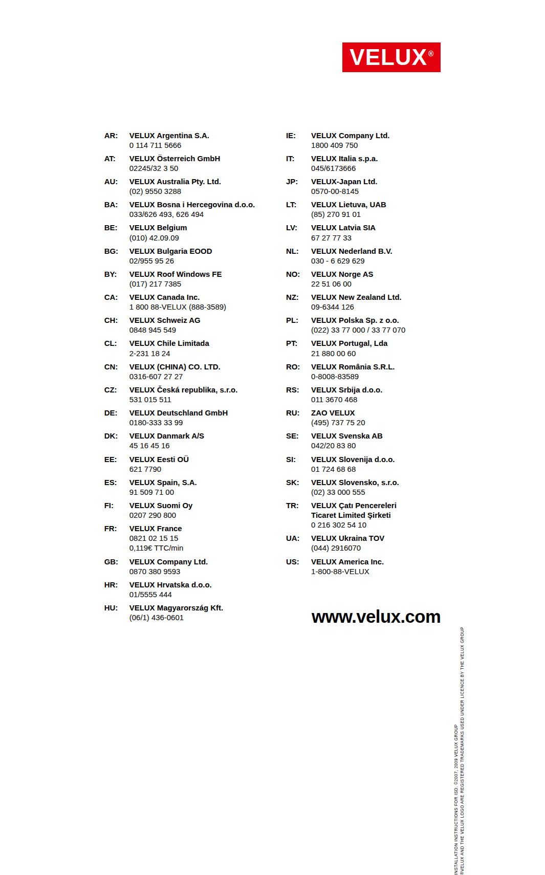VELUX®
| AR: | VELUX Argentina S.A. 0 114 711 5666 |
| AT: | VELUX Österreich GmbH 02245/32 3 50 |
| AU: | VELUX Australia Pty. Ltd. (02) 9550 3288 |
| BA: | VELUX Bosna i Hercegovina d.o.o. 033/626 493, 626 494 |
| BE: | VELUX Belgium (010) 42.09.09 |
| BG: | VELUX Bulgaria EOOD 02/955 95 26 |
| BY: | VELUX Roof Windows FE (017) 217 7385 |
| CA: | VELUX Canada Inc. 1 800 88-VELUX (888-3589) |
| CH: | VELUX Schweiz AG 0848 945 549 |
| CL: | VELUX Chile Limitada 2-231 18 24 |
| CN: | VELUX (CHINA) CO. LTD. 0316-607 27 27 |
| CZ: | VELUX Česká republika, s.r.o. 531 015 511 |
| DE: | VELUX Deutschland GmbH 0180-333 33 99 |
| DK: | VELUX Danmark A/S 45 16 45 16 |
| EE: | VELUX Eesti OÜ 621 7790 |
| ES: | VELUX Spain, S.A. 91 509 71 00 |
| FI: | VELUX Suomi Oy 0207 290 800 |
| FR: | VELUX France 0821 02 15 15 0,119€ TTC/min |
| GB: | VELUX Company Ltd. 0870 380 9593 |
| HR: | VELUX Hrvatska d.o.o. 01/5555 444 |
| HU: | VELUX Magyarország Kft. (06/1) 436-0601 |
| IE: | VELUX Company Ltd. 1800 409 750 |
| IT: | VELUX Italia s.p.a. 045/6173666 |
| JP: | VELUX-Japan Ltd. 0570-00-8145 |
| LT: | VELUX Lietuva, UAB (85) 270 91 01 |
| LV: | VELUX Latvia SIA 67 27 77 33 |
| NL: | VELUX Nederland B.V. 030 - 6 629 629 |
| NO: | VELUX Norge AS 22 51 06 00 |
| NZ: | VELUX New Zealand Ltd. 09-6344 126 |
| PL: | VELUX Polska Sp. z o.o. (022) 33 77 000 / 33 77 070 |
| PT: | VELUX Portugal, Lda 21 880 00 60 |
| RO: | VELUX România S.R.L. 0-8008-83589 |
| RS: | VELUX Srbija d.o.o. 011 3670 468 |
| RU: | ZAO VELUX (495) 737 75 20 |
| SE: | VELUX Svenska AB 042/20 83 80 |
| SI: | VELUX Slovenija d.o.o. 01 724 68 68 |
| SK: | VELUX Slovensko, s.r.o. (02) 33 000 555 |
| TR: | VELUX Çatı Pencereleri Ticaret Limited Şirketi 0 216 302 54 10 |
| UA: | VELUX Ukraina TOV (044) 2916070 |
| US: | VELUX America Inc. 1-800-88-VELUX |
www.velux.com
INSTALLATION INSTRUCTIONS FOR ISD. ©2007, 2009 VELUX GROUP ®VELUX AND THE VELUX LOGO ARE REGISTERED TRADEMARKS USED UNDER LICENCE BY THE VELUX GROUP